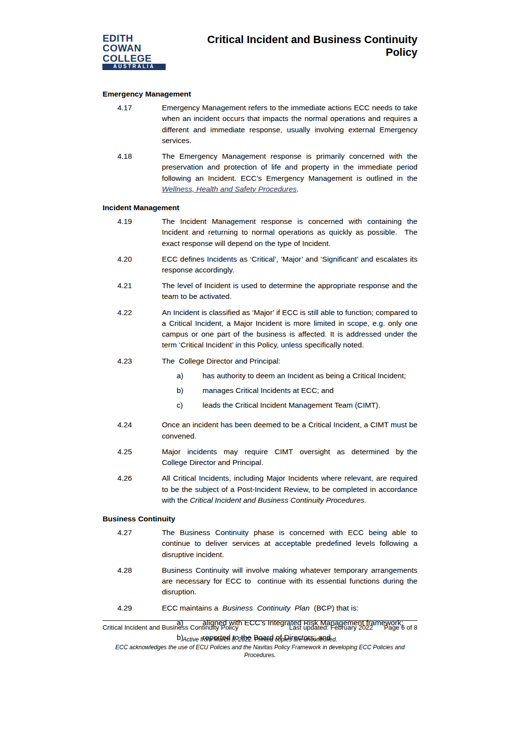EDITH COWAN COLLEGE AUSTRALIA
Critical Incident and Business Continuity Policy
Emergency Management
4.17 Emergency Management refers to the immediate actions ECC needs to take when an incident occurs that impacts the normal operations and requires a different and immediate response, usually involving external Emergency services.
4.18 The Emergency Management response is primarily concerned with the preservation and protection of life and property in the immediate period following an Incident. ECC’s Emergency Management is outlined in the Wellness, Health and Safety Procedures.
Incident Management
4.19 The Incident Management response is concerned with containing the Incident and returning to normal operations as quickly as possible. The exact response will depend on the type of Incident.
4.20 ECC defines Incidents as ‘Critical’, ‘Major’ and ‘Significant’ and escalates its response accordingly.
4.21 The level of Incident is used to determine the appropriate response and the team to be activated.
4.22 An Incident is classified as ‘Major’ if ECC is still able to function; compared to a Critical Incident, a Major Incident is more limited in scope, e.g. only one campus or one part of the business is affected. It is addressed under the term ‘Critical Incident’ in this Policy, unless specifically noted.
4.23 The College Director and Principal:
a) has authority to deem an Incident as being a Critical Incident;
b) manages Critical Incidents at ECC; and
c) leads the Critical Incident Management Team (CIMT).
4.24 Once an incident has been deemed to be a Critical Incident, a CIMT must be convened.
4.25 Major incidents may require CIMT oversight as determined by the College Director and Principal.
4.26 All Critical Incidents, including Major Incidents where relevant, are required to be the subject of a Post-Incident Review, to be completed in accordance with the Critical Incident and Business Continuity Procedures.
Business Continuity
4.27 The Business Continuity phase is concerned with ECC being able to continue to deliver services at acceptable predefined levels following a disruptive incident.
4.28 Business Continuity will involve making whatever temporary arrangements are necessary for ECC to continue with its essential functions during the disruption.
4.29 ECC maintains a Business Continuity Plan (BCP) that is:
a) aligned with ECC’s Integrated Risk Management framework;
b) reported to the Board of Directors; and
Critical Incident and Business Continuity Policy
Last updated: February 2022
Page 6 of 8
Active from March 8, 2022. Printed copies are uncontrolled.
ECC acknowledges the use of ECU Policies and the Navitas Policy Framework in developing ECC Policies and Procedures.